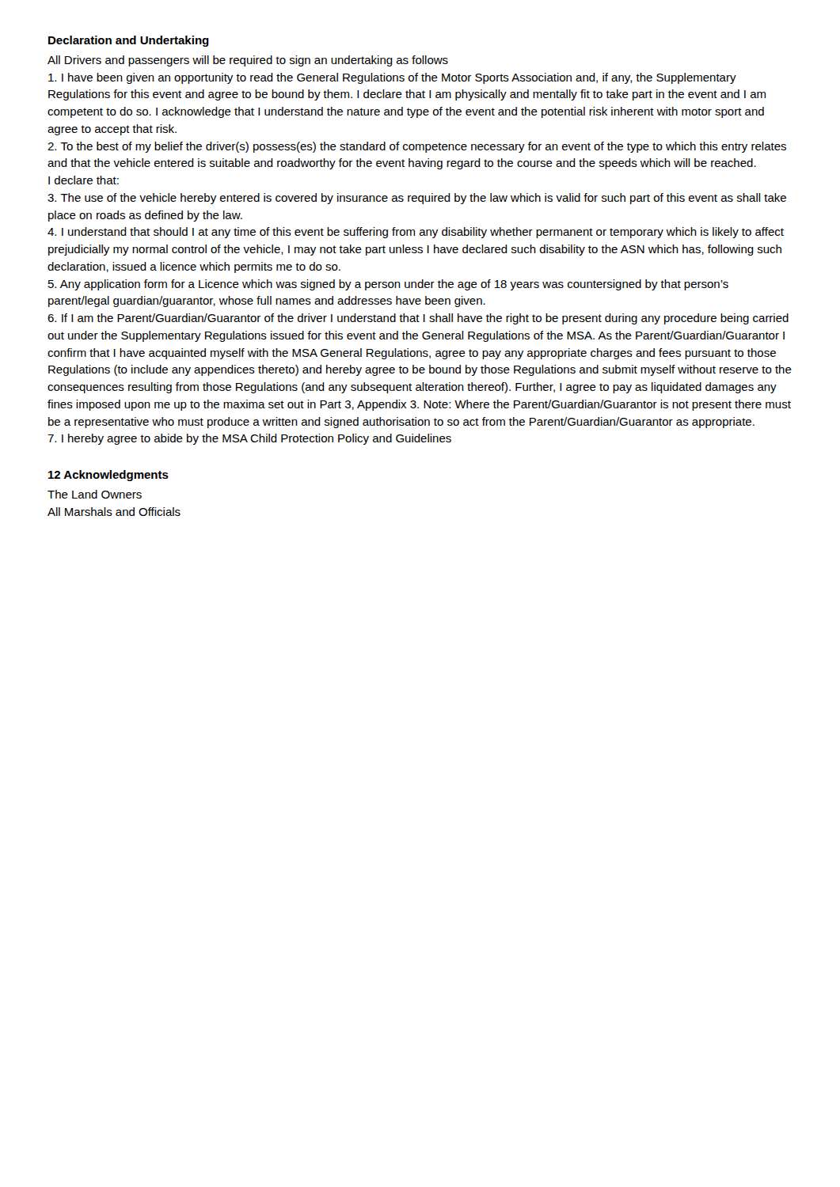Declaration and Undertaking
All Drivers and passengers will be required to sign an undertaking as follows
1. I have been given an opportunity to read the General Regulations of the Motor Sports Association and, if any, the Supplementary Regulations for this event and agree to be bound by them. I declare that I am physically and mentally fit to take part in the event and I am competent to do so. I acknowledge that I understand the nature and type of the event and the potential risk inherent with motor sport and agree to accept that risk.
2. To the best of my belief the driver(s) possess(es) the standard of competence necessary for an event of the type to which this entry relates and that the vehicle entered is suitable and roadworthy for the event having regard to the course and the speeds which will be reached.
I declare that:
3. The use of the vehicle hereby entered is covered by insurance as required by the law which is valid for such part of this event as shall take place on roads as defined by the law.
4. I understand that should I at any time of this event be suffering from any disability whether permanent or temporary which is likely to affect prejudicially my normal control of the vehicle, I may not take part unless I have declared such disability to the ASN which has, following such declaration, issued a licence which permits me to do so.
5. Any application form for a Licence which was signed by a person under the age of 18 years was countersigned by that person’s parent/legal guardian/guarantor, whose full names and addresses have been given.
6. If I am the Parent/Guardian/Guarantor of the driver I understand that I shall have the right to be present during any procedure being carried out under the Supplementary Regulations issued for this event and the General Regulations of the MSA. As the Parent/Guardian/Guarantor I confirm that I have acquainted myself with the MSA General Regulations, agree to pay any appropriate charges and fees pursuant to those Regulations (to include any appendices thereto) and hereby agree to be bound by those Regulations and submit myself without reserve to the consequences resulting from those Regulations (and any subsequent alteration thereof). Further, I agree to pay as liquidated damages any fines imposed upon me up to the maxima set out in Part 3, Appendix 3. Note: Where the Parent/Guardian/Guarantor is not present there must be a representative who must produce a written and signed authorisation to so act from the Parent/Guardian/Guarantor as appropriate.
7. I hereby agree to abide by the MSA Child Protection Policy and Guidelines
12 Acknowledgments
The Land Owners
All Marshals and Officials